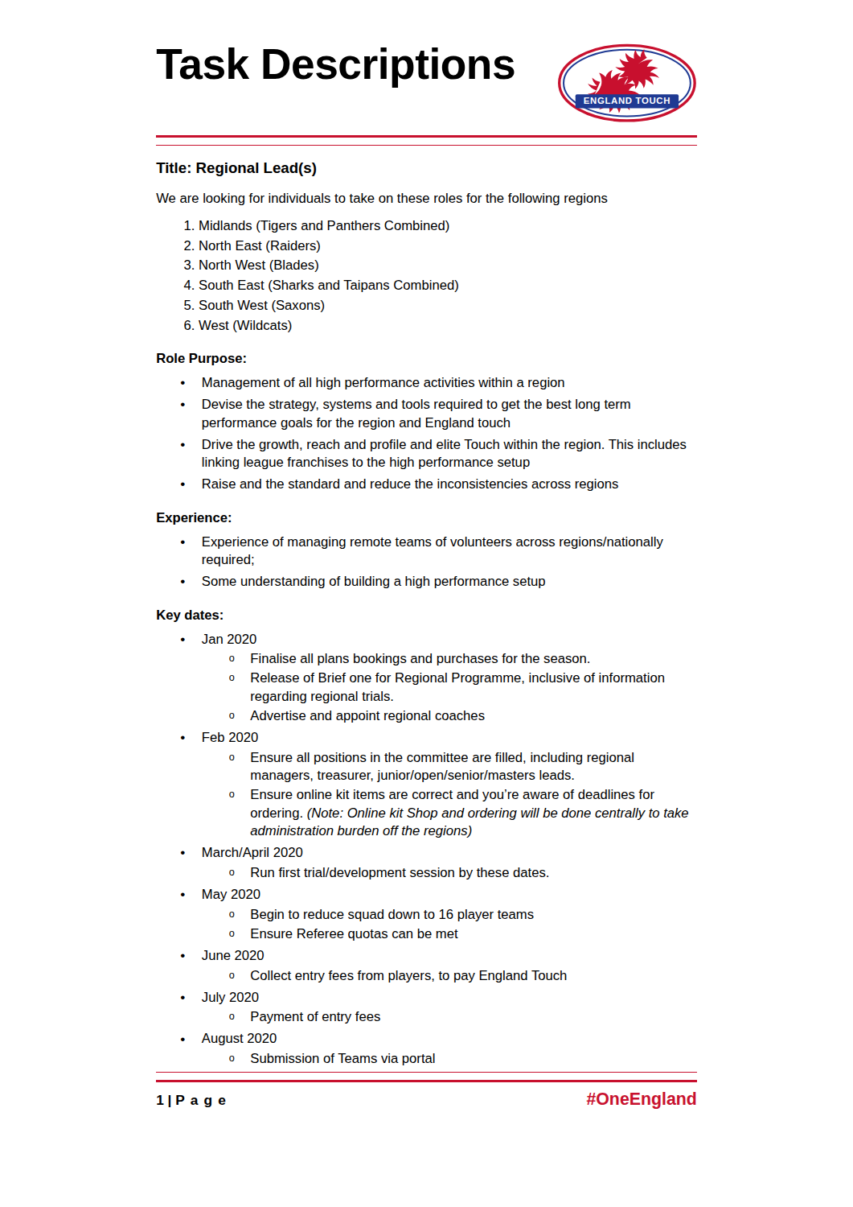Task Descriptions
ENGLAND TOUCH
Title: Regional Lead(s)
We are looking for individuals to take on these roles for the following regions
Midlands (Tigers and Panthers Combined)
North East (Raiders)
North West (Blades)
South East (Sharks and Taipans Combined)
South West (Saxons)
West (Wildcats)
Role Purpose:
Management of all high performance activities within a region
Devise the strategy, systems and tools required to get the best long term performance goals for the region and England touch
Drive the growth, reach and profile and elite Touch within the region. This includes linking league franchises to the high performance setup
Raise and the standard and reduce the inconsistencies across regions
Experience:
Experience of managing remote teams of volunteers across regions/nationally required;
Some understanding of building a high performance setup
Key dates:
Jan 2020
Finalise all plans bookings and purchases for the season.
Release of Brief one for Regional Programme, inclusive of information regarding regional trials.
Advertise and appoint regional coaches
Feb 2020
Ensure all positions in the committee are filled, including regional managers, treasurer, junior/open/senior/masters leads.
Ensure online kit items are correct and you’re aware of deadlines for ordering. (Note: Online kit Shop and ordering will be done centrally to take administration burden off the regions)
March/April 2020
Run first trial/development session by these dates.
May 2020
Begin to reduce squad down to 16 player teams
Ensure Referee quotas can be met
June 2020
Collect entry fees from players, to pay England Touch
July 2020
Payment of entry fees
August 2020
Submission of Teams via portal
1 | P a g e
#OneEngland